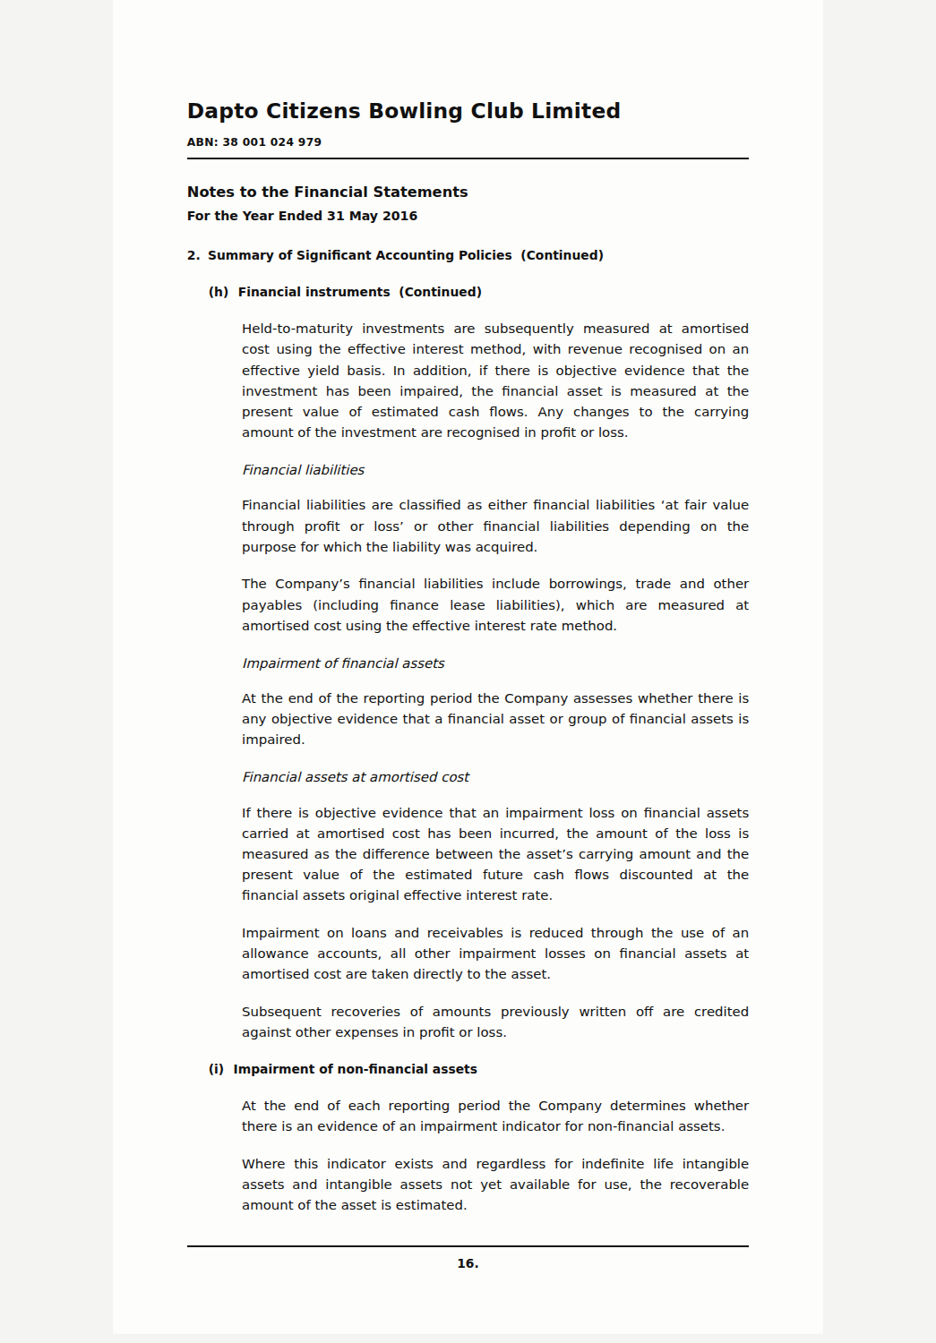Dapto Citizens Bowling Club Limited
ABN: 38 001 024 979
Notes to the Financial Statements
For the Year Ended 31 May 2016
2. Summary of Significant Accounting Policies (Continued)
(h) Financial instruments (Continued)
Held-to-maturity investments are subsequently measured at amortised cost using the effective interest method, with revenue recognised on an effective yield basis. In addition, if there is objective evidence that the investment has been impaired, the financial asset is measured at the present value of estimated cash flows. Any changes to the carrying amount of the investment are recognised in profit or loss.
Financial liabilities
Financial liabilities are classified as either financial liabilities ‘at fair value through profit or loss’ or other financial liabilities depending on the purpose for which the liability was acquired.
The Company’s financial liabilities include borrowings, trade and other payables (including finance lease liabilities), which are measured at amortised cost using the effective interest rate method.
Impairment of financial assets
At the end of the reporting period the Company assesses whether there is any objective evidence that a financial asset or group of financial assets is impaired.
Financial assets at amortised cost
If there is objective evidence that an impairment loss on financial assets carried at amortised cost has been incurred, the amount of the loss is measured as the difference between the asset’s carrying amount and the present value of the estimated future cash flows discounted at the financial assets original effective interest rate.
Impairment on loans and receivables is reduced through the use of an allowance accounts, all other impairment losses on financial assets at amortised cost are taken directly to the asset.
Subsequent recoveries of amounts previously written off are credited against other expenses in profit or loss.
(i) Impairment of non-financial assets
At the end of each reporting period the Company determines whether there is an evidence of an impairment indicator for non-financial assets.
Where this indicator exists and regardless for indefinite life intangible assets and intangible assets not yet available for use, the recoverable amount of the asset is estimated.
16.